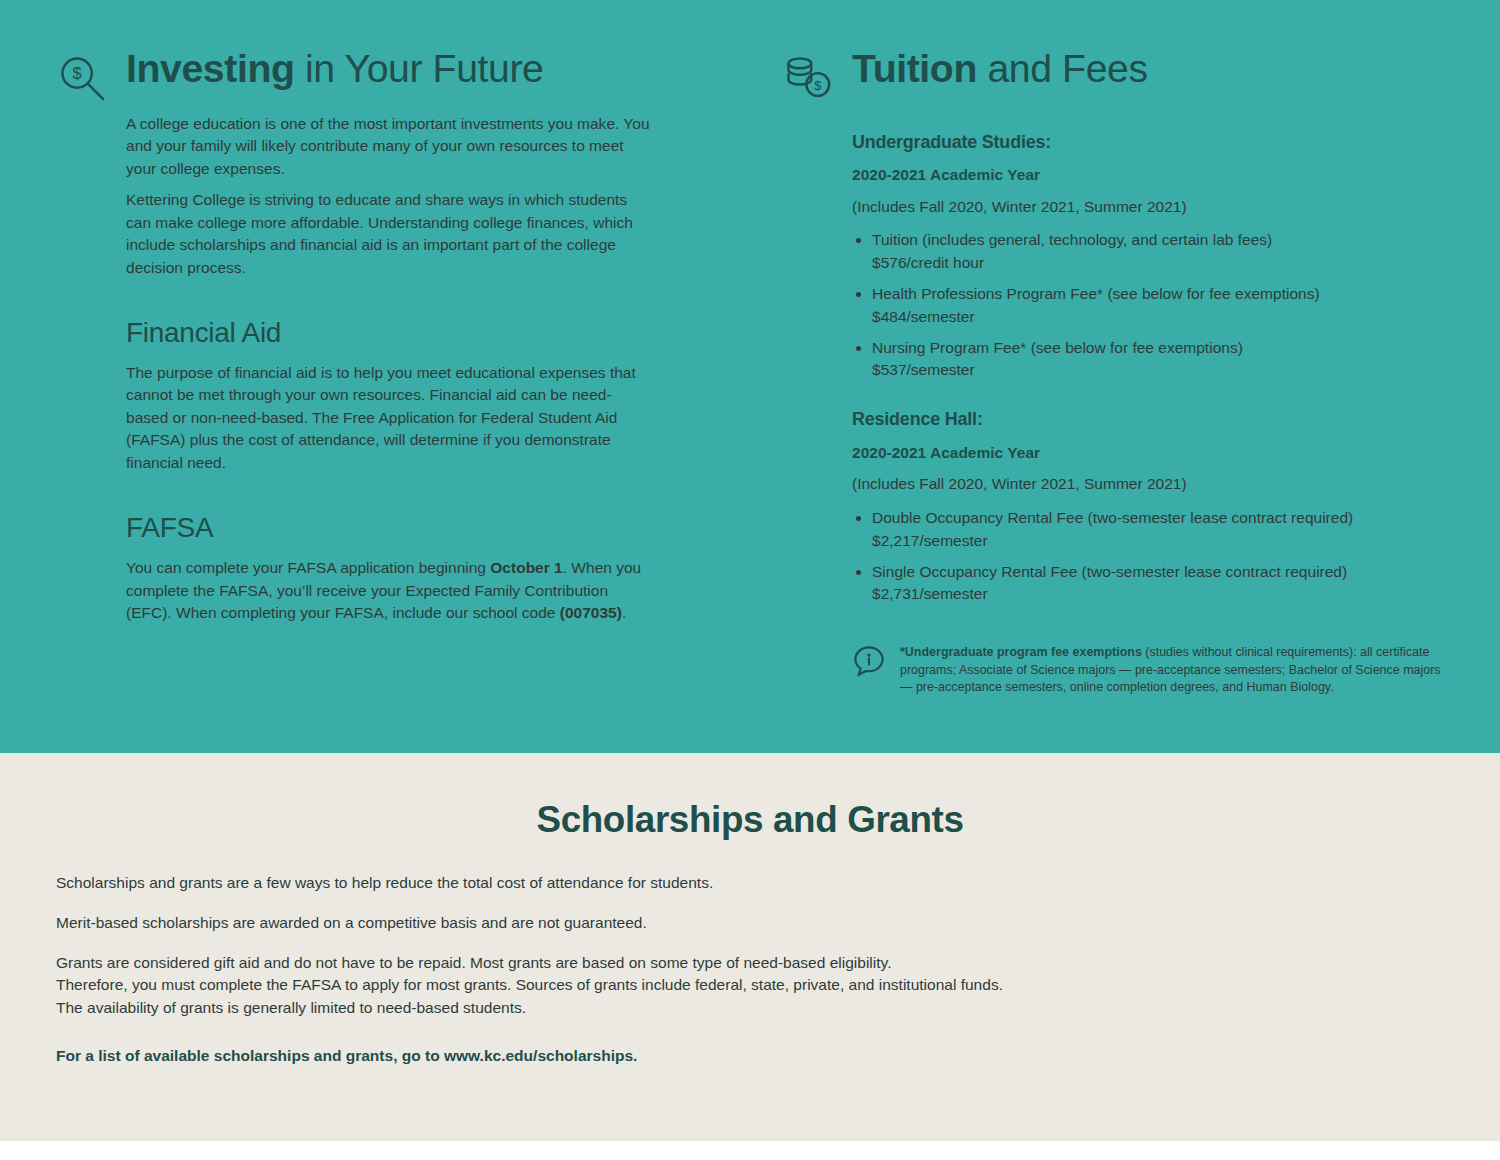$
Investing in Your Future
A college education is one of the most important investments you make. You and your family will likely contribute many of your own resources to meet your college expenses.
Kettering College is striving to educate and share ways in which students can make college more affordable. Understanding college finances, which include scholarships and financial aid is an important part of the college decision process.
Financial Aid
The purpose of financial aid is to help you meet educational expenses that cannot be met through your own resources. Financial aid can be need-based or non-need-based. The Free Application for Federal Student Aid (FAFSA) plus the cost of attendance, will determine if you demonstrate financial need.
FAFSA
You can complete your FAFSA application beginning October 1. When you complete the FAFSA, you’ll receive your Expected Family Contribution (EFC). When completing your FAFSA, include our school code (007035).
$
Tuition and Fees
Undergraduate Studies:
2020-2021 Academic Year
(Includes Fall 2020, Winter 2021, Summer 2021)
Tuition (includes general, technology, and certain lab fees)
$576/credit hour
Health Professions Program Fee* (see below for fee exemptions)
$484/semester
Nursing Program Fee* (see below for fee exemptions)
$537/semester
Residence Hall:
2020-2021 Academic Year
(Includes Fall 2020, Winter 2021, Summer 2021)
Double Occupancy Rental Fee (two-semester lease contract required)
$2,217/semester
Single Occupancy Rental Fee (two-semester lease contract required)
$2,731/semester
*Undergraduate program fee exemptions (studies without clinical requirements): all certificate programs; Associate of Science majors — pre-acceptance semesters; Bachelor of Science majors — pre-acceptance semesters, online completion degrees, and Human Biology.
Scholarships and Grants
Scholarships and grants are a few ways to help reduce the total cost of attendance for students.
Merit-based scholarships are awarded on a competitive basis and are not guaranteed.
Grants are considered gift aid and do not have to be repaid. Most grants are based on some type of need-based eligibility.
Therefore, you must complete the FAFSA to apply for most grants. Sources of grants include federal, state, private, and institutional funds.
The availability of grants is generally limited to need-based students.
For a list of available scholarships and grants, go to www.kc.edu/scholarships.